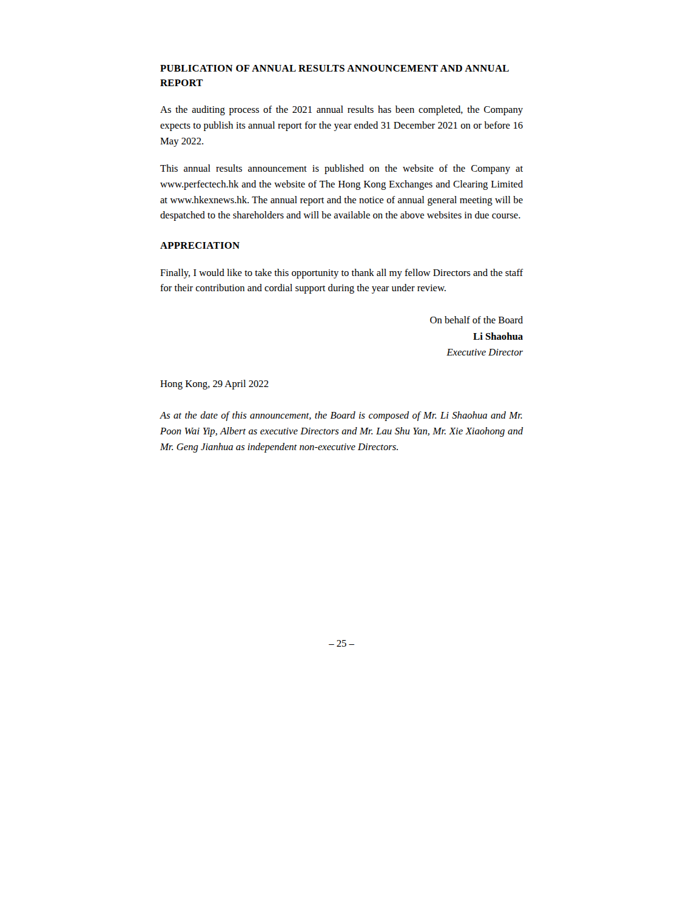PUBLICATION OF ANNUAL RESULTS ANNOUNCEMENT AND ANNUAL REPORT
As the auditing process of the 2021 annual results has been completed, the Company expects to publish its annual report for the year ended 31 December 2021 on or before 16 May 2022.
This annual results announcement is published on the website of the Company at www.perfectech.hk and the website of The Hong Kong Exchanges and Clearing Limited at www.hkexnews.hk. The annual report and the notice of annual general meeting will be despatched to the shareholders and will be available on the above websites in due course.
APPRECIATION
Finally, I would like to take this opportunity to thank all my fellow Directors and the staff for their contribution and cordial support during the year under review.
On behalf of the Board
Li Shaohua
Executive Director
Hong Kong, 29 April 2022
As at the date of this announcement, the Board is composed of Mr. Li Shaohua and Mr. Poon Wai Yip, Albert as executive Directors and Mr. Lau Shu Yan, Mr. Xie Xiaohong and Mr. Geng Jianhua as independent non-executive Directors.
– 25 –